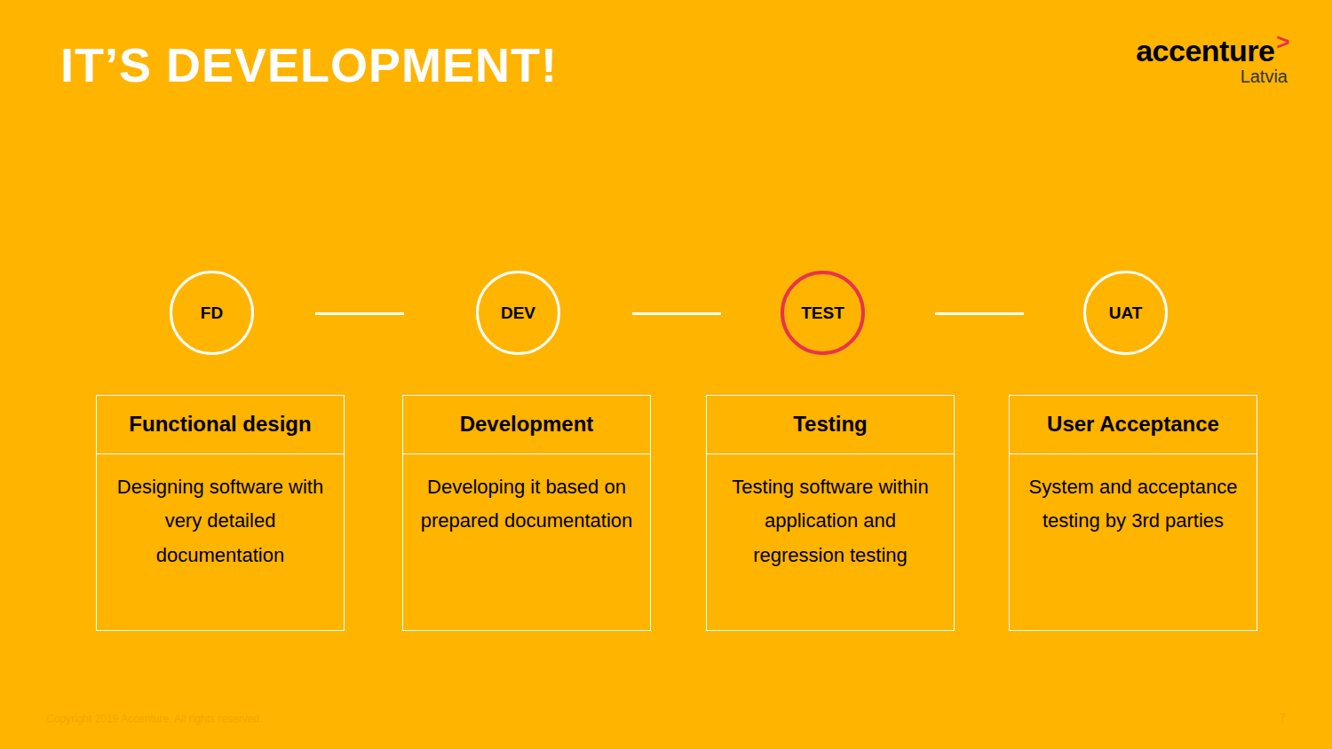IT’S DEVELOPMENT!
accenture>
Latvia
FD
DEV
TEST
UAT
Functional design
Designing software with very detailed documentation
Development
Developing it based on prepared documentation
Testing
Testing software within application and regression testing
User Acceptance
System and acceptance testing by 3rd parties
Copyright 2019 Accenture. All rights reserved.
7